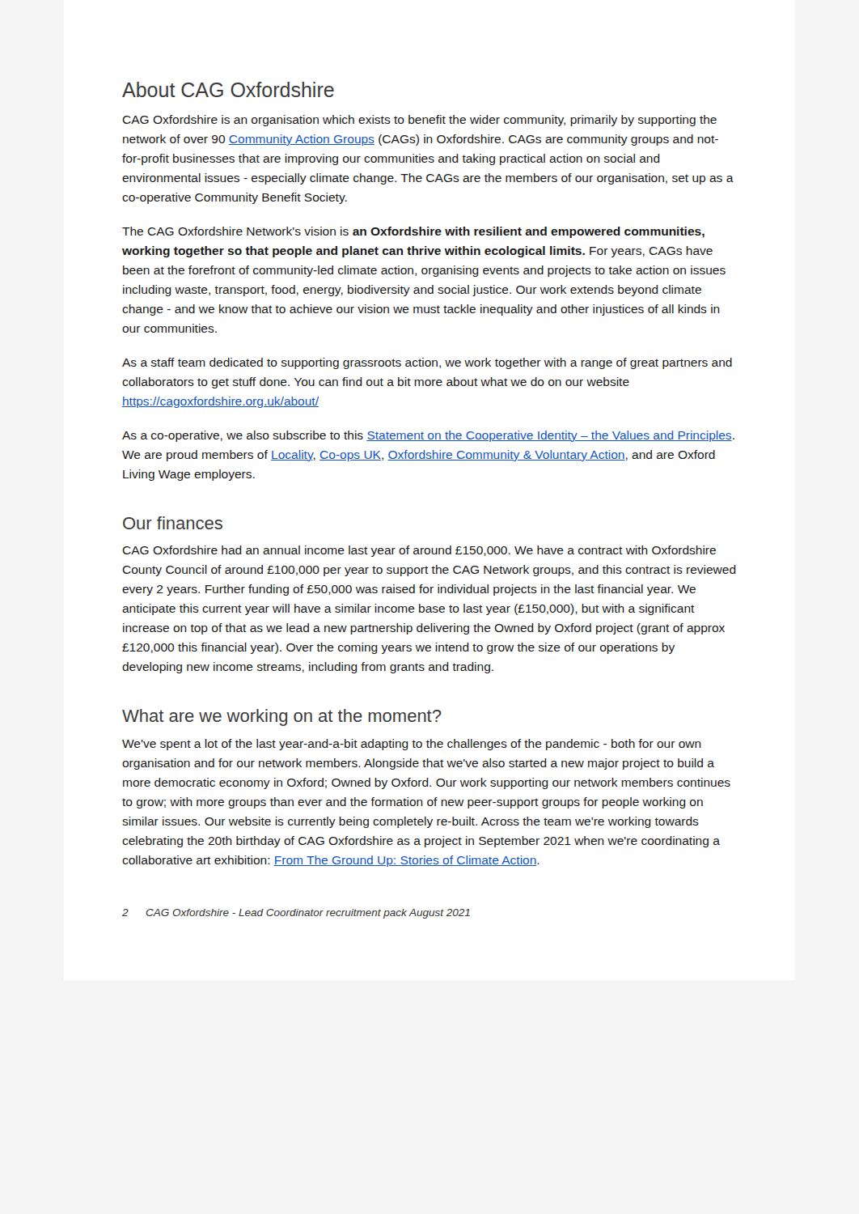About CAG Oxfordshire
CAG Oxfordshire is an organisation which exists to benefit the wider community, primarily by supporting the network of over 90 Community Action Groups (CAGs) in Oxfordshire. CAGs are community groups and not-for-profit businesses that are improving our communities and taking practical action on social and environmental issues - especially climate change. The CAGs are the members of our organisation, set up as a co-operative Community Benefit Society.
The CAG Oxfordshire Network's vision is an Oxfordshire with resilient and empowered communities, working together so that people and planet can thrive within ecological limits. For years, CAGs have been at the forefront of community-led climate action, organising events and projects to take action on issues including waste, transport, food, energy, biodiversity and social justice. Our work extends beyond climate change - and we know that to achieve our vision we must tackle inequality and other injustices of all kinds in our communities.
As a staff team dedicated to supporting grassroots action, we work together with a range of great partners and collaborators to get stuff done. You can find out a bit more about what we do on our website https://cagoxfordshire.org.uk/about/
As a co-operative, we also subscribe to this Statement on the Cooperative Identity – the Values and Principles. We are proud members of Locality, Co-ops UK, Oxfordshire Community & Voluntary Action, and are Oxford Living Wage employers.
Our finances
CAG Oxfordshire had an annual income last year of around £150,000. We have a contract with Oxfordshire County Council of around £100,000 per year to support the CAG Network groups, and this contract is reviewed every 2 years. Further funding of £50,000 was raised for individual projects in the last financial year. We anticipate this current year will have a similar income base to last year (£150,000), but with a significant increase on top of that as we lead a new partnership delivering the Owned by Oxford project (grant of approx £120,000 this financial year). Over the coming years we intend to grow the size of our operations by developing new income streams, including from grants and trading.
What are we working on at the moment?
We've spent a lot of the last year-and-a-bit adapting to the challenges of the pandemic - both for our own organisation and for our network members. Alongside that we've also started a new major project to build a more democratic economy in Oxford; Owned by Oxford. Our work supporting our network members continues to grow; with more groups than ever and the formation of new peer-support groups for people working on similar issues. Our website is currently being completely re-built. Across the team we're working towards celebrating the 20th birthday of CAG Oxfordshire as a project in September 2021 when we're coordinating a collaborative art exhibition: From The Ground Up: Stories of Climate Action.
2 CAG Oxfordshire - Lead Coordinator recruitment pack August 2021